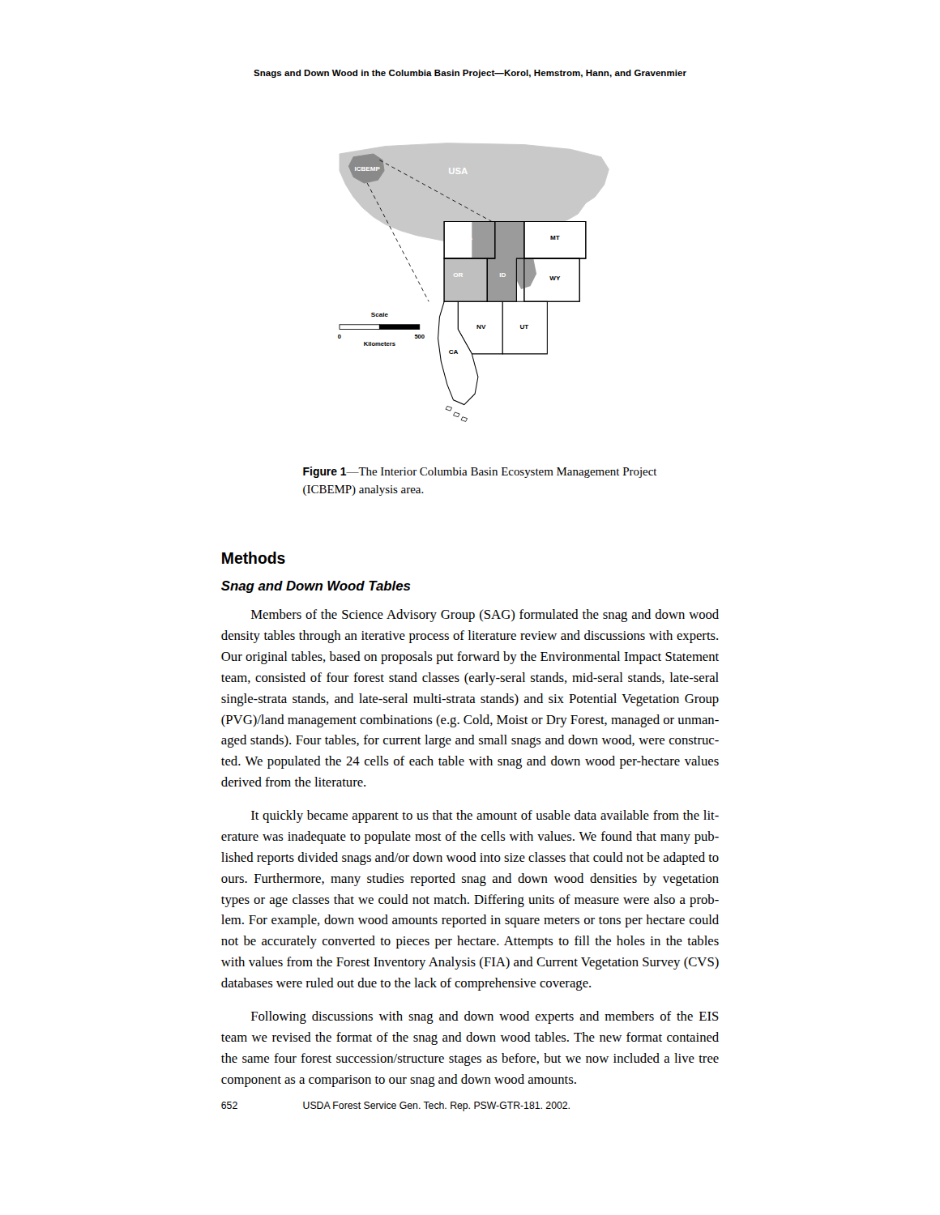Snags and Down Wood in the Columbia Basin Project—Korol, Hemstrom, Hann, and Gravenmier
ICBEMP USA WA OR ID MT WY NV UT CA Scale 0 500 Kilometers
Figure 1—The Interior Columbia Basin Ecosystem Management Project (ICBEMP) analysis area.
Methods
Snag and Down Wood Tables
Members of the Science Advisory Group (SAG) formulated the snag and down wood density tables through an iterative process of literature review and discussions with experts. Our original tables, based on proposals put forward by the Environmental Impact Statement team, consisted of four forest stand classes (early-seral stands, mid-seral stands, late-seral single-strata stands, and late-seral multi-strata stands) and six Potential Vegetation Group (PVG)/land management combinations (e.g. Cold, Moist or Dry Forest, managed or unmanaged stands). Four tables, for current large and small snags and down wood, were constructed. We populated the 24 cells of each table with snag and down wood per-hectare values derived from the literature.
It quickly became apparent to us that the amount of usable data available from the literature was inadequate to populate most of the cells with values. We found that many published reports divided snags and/or down wood into size classes that could not be adapted to ours. Furthermore, many studies reported snag and down wood densities by vegetation types or age classes that we could not match. Differing units of measure were also a problem. For example, down wood amounts reported in square meters or tons per hectare could not be accurately converted to pieces per hectare. Attempts to fill the holes in the tables with values from the Forest Inventory Analysis (FIA) and Current Vegetation Survey (CVS) databases were ruled out due to the lack of comprehensive coverage.
Following discussions with snag and down wood experts and members of the EIS team we revised the format of the snag and down wood tables. The new format contained the same four forest succession/structure stages as before, but we now included a live tree component as a comparison to our snag and down wood amounts.
652
USDA Forest Service Gen. Tech. Rep. PSW-GTR-181. 2002.